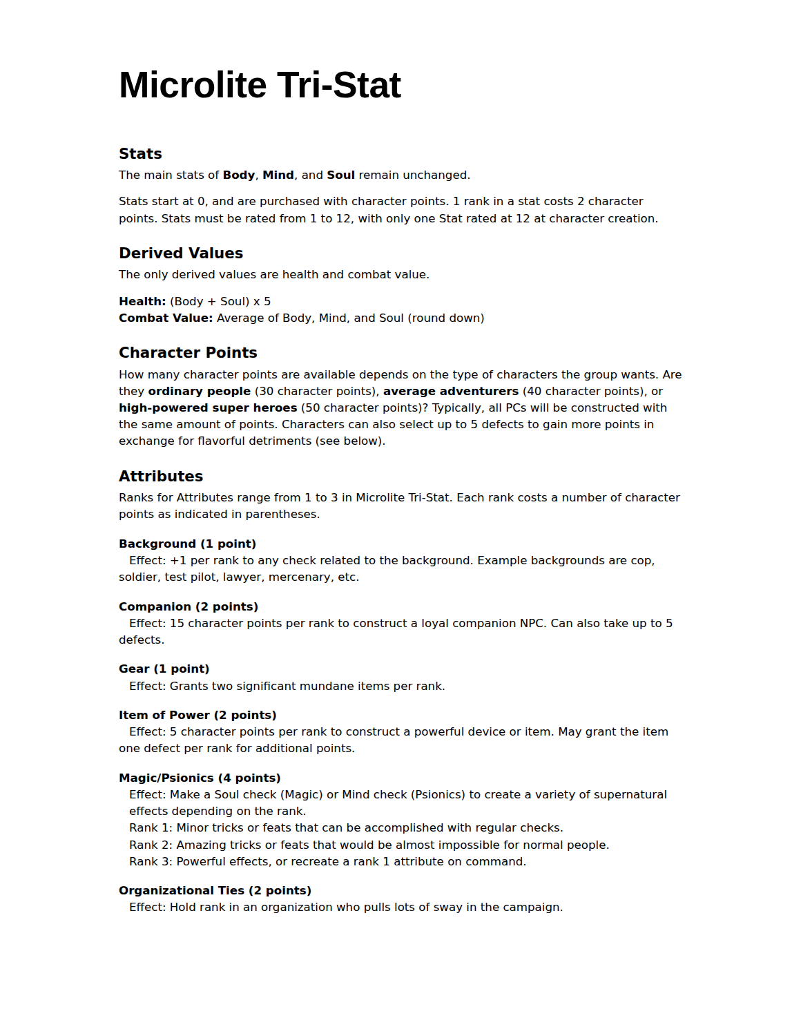Microlite Tri-Stat
Stats
The main stats of Body, Mind, and Soul remain unchanged.
Stats start at 0, and are purchased with character points. 1 rank in a stat costs 2 character points. Stats must be rated from 1 to 12, with only one Stat rated at 12 at character creation.
Derived Values
The only derived values are health and combat value.
Health: (Body + Soul) x 5
Combat Value: Average of Body, Mind, and Soul (round down)
Character Points
How many character points are available depends on the type of characters the group wants. Are they ordinary people (30 character points), average adventurers (40 character points), or high-powered super heroes (50 character points)? Typically, all PCs will be constructed with the same amount of points. Characters can also select up to 5 defects to gain more points in exchange for flavorful detriments (see below).
Attributes
Ranks for Attributes range from 1 to 3 in Microlite Tri-Stat. Each rank costs a number of character points as indicated in parentheses.
Background (1 point)
Effect: +1 per rank to any check related to the background. Example backgrounds are cop, soldier, test pilot, lawyer, mercenary, etc.
Companion (2 points)
Effect: 15 character points per rank to construct a loyal companion NPC. Can also take up to 5 defects.
Gear (1 point)
Effect: Grants two significant mundane items per rank.
Item of Power (2 points)
Effect: 5 character points per rank to construct a powerful device or item. May grant the item one defect per rank for additional points.
Magic/Psionics (4 points)
Effect: Make a Soul check (Magic) or Mind check (Psionics) to create a variety of supernatural effects depending on the rank.
Rank 1: Minor tricks or feats that can be accomplished with regular checks.
Rank 2: Amazing tricks or feats that would be almost impossible for normal people.
Rank 3: Powerful effects, or recreate a rank 1 attribute on command.
Organizational Ties (2 points)
Effect: Hold rank in an organization who pulls lots of sway in the campaign.